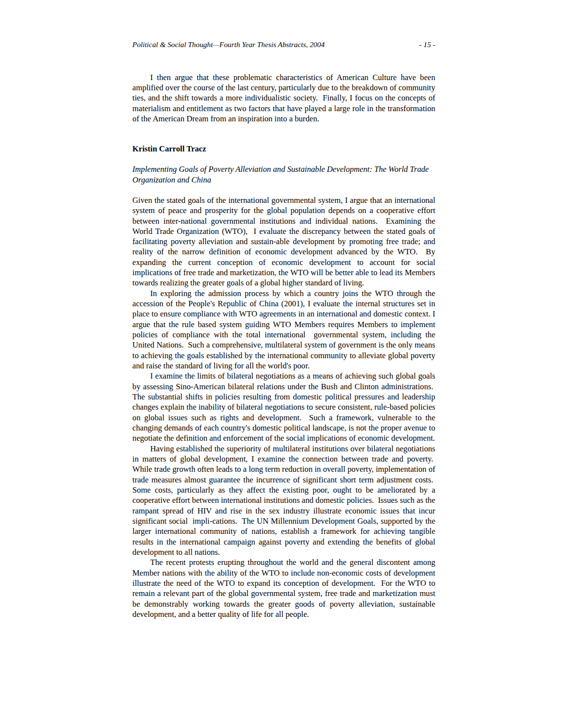Political & Social Thought—Fourth Year Thesis Abstracts, 2004 - 15 -
I then argue that these problematic characteristics of American Culture have been amplified over the course of the last century, particularly due to the breakdown of community ties, and the shift towards a more individualistic society. Finally, I focus on the concepts of materialism and entitlement as two factors that have played a large role in the transformation of the American Dream from an inspiration into a burden.
Kristin Carroll Tracz
Implementing Goals of Poverty Alleviation and Sustainable Development: The World Trade Organization and China
Given the stated goals of the international governmental system, I argue that an international system of peace and prosperity for the global population depends on a cooperative effort between inter-national governmental institutions and individual nations. Examining the World Trade Organization (WTO), I evaluate the discrepancy between the stated goals of facilitating poverty alleviation and sustain-able development by promoting free trade; and reality of the narrow definition of economic development advanced by the WTO. By expanding the current conception of economic development to account for social implications of free trade and marketization, the WTO will be better able to lead its Members towards realizing the greater goals of a global higher standard of living.
In exploring the admission process by which a country joins the WTO through the accession of the People's Republic of China (2001), I evaluate the internal structures set in place to ensure compliance with WTO agreements in an international and domestic context. I argue that the rule based system guiding WTO Members requires Members to implement policies of compliance with the total international governmental system, including the United Nations. Such a comprehensive, multilateral system of government is the only means to achieving the goals established by the international community to alleviate global poverty and raise the standard of living for all the world's poor.
I examine the limits of bilateral negotiations as a means of achieving such global goals by assessing Sino-American bilateral relations under the Bush and Clinton administrations. The substantial shifts in policies resulting from domestic political pressures and leadership changes explain the inability of bilateral negotiations to secure consistent, rule-based policies on global issues such as rights and development. Such a framework, vulnerable to the changing demands of each country's domestic political landscape, is not the proper avenue to negotiate the definition and enforcement of the social implications of economic development.
Having established the superiority of multilateral institutions over bilateral negotiations in matters of global development, I examine the connection between trade and poverty. While trade growth often leads to a long term reduction in overall poverty, implementation of trade measures almost guarantee the incurrence of significant short term adjustment costs. Some costs, particularly as they affect the existing poor, ought to be ameliorated by a cooperative effort between international institutions and domestic policies. Issues such as the rampant spread of HIV and rise in the sex industry illustrate economic issues that incur significant social impli-cations. The UN Millennium Development Goals, supported by the larger international community of nations, establish a framework for achieving tangible results in the international campaign against poverty and extending the benefits of global development to all nations.
The recent protests erupting throughout the world and the general discontent among Member nations with the ability of the WTO to include non-economic costs of development illustrate the need of the WTO to expand its conception of development. For the WTO to remain a relevant part of the global governmental system, free trade and marketization must be demonstrably working towards the greater goods of poverty alleviation, sustainable development, and a better quality of life for all people.